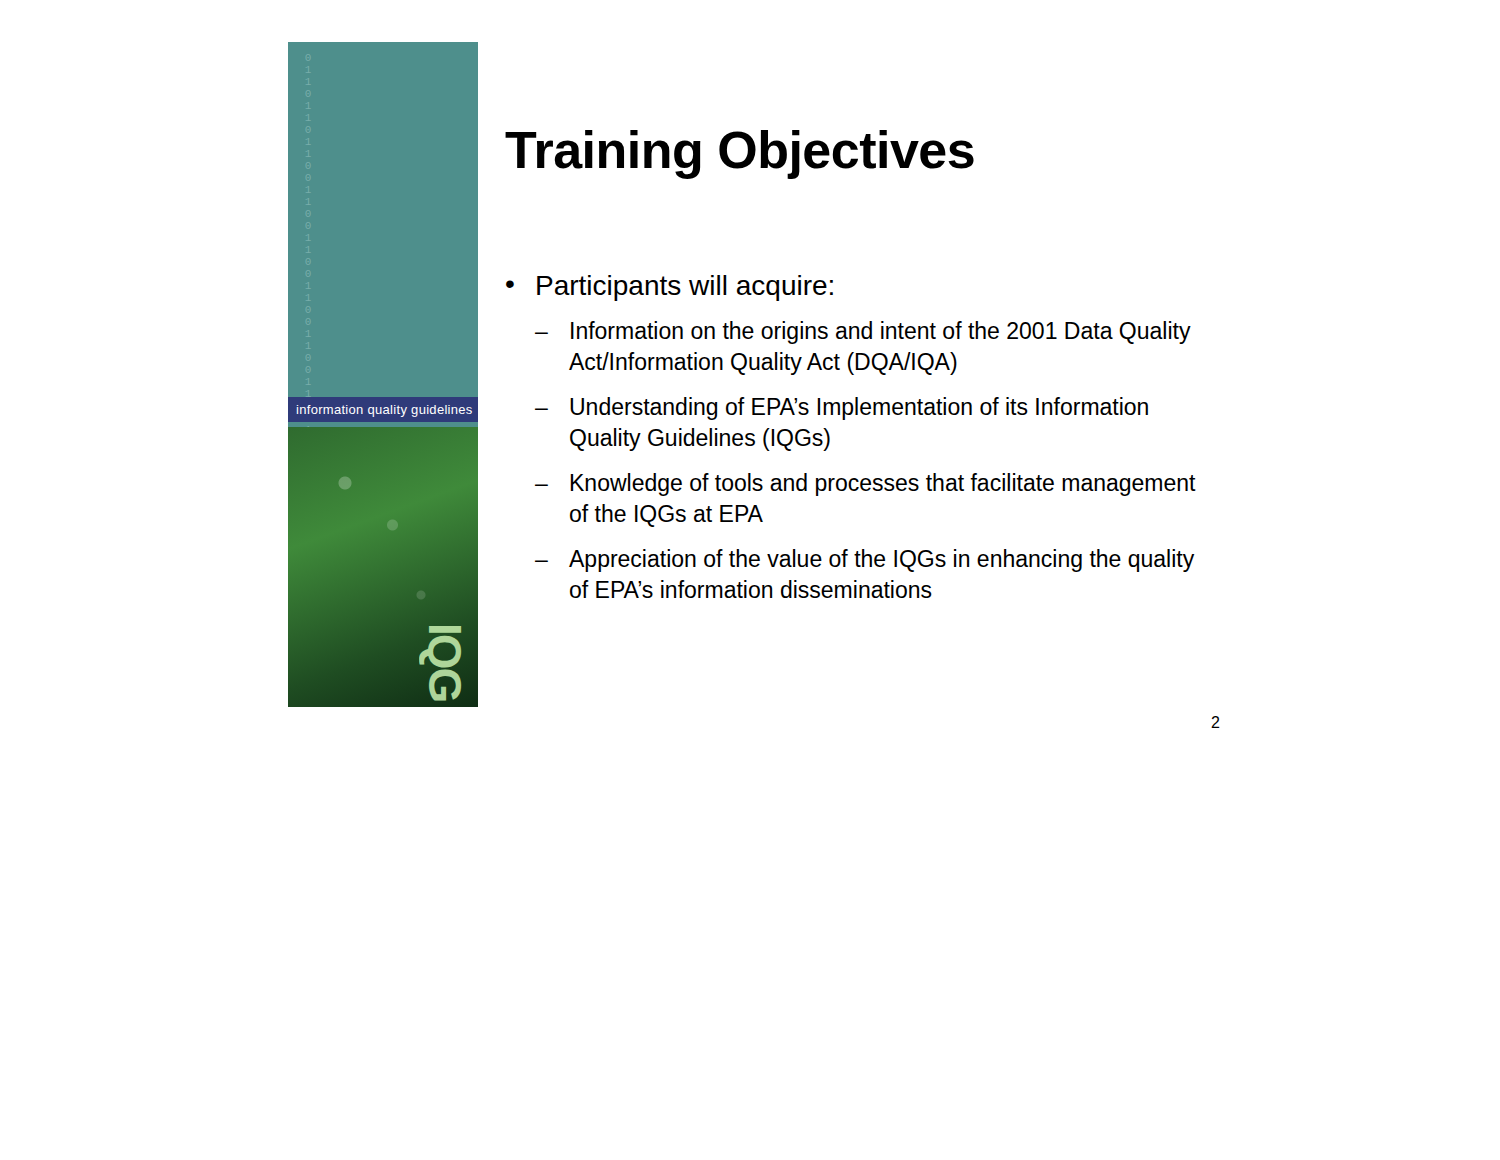0110110110011001100110011001100110011001
information quality guidelines
Training Objectives
Participants will acquire:
Information on the origins and intent of the 2001 Data Quality Act/Information Quality Act (DQA/IQA)
Understanding of EPA’s Implementation of its Information Quality Guidelines (IQGs)
Knowledge of tools and processes that facilitate management of the IQGs at EPA
Appreciation of the value of the IQGs in enhancing the quality of EPA’s information disseminations
2